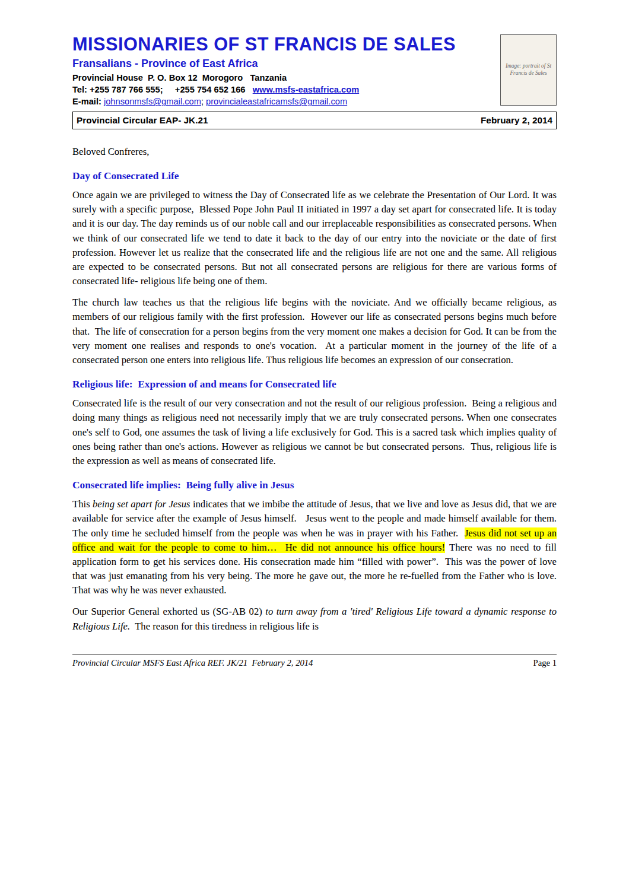Image: portrait of St Francis de Sales
MISSIONARIES OF ST FRANCIS DE SALES
Fransalians - Province of East Africa
Provincial House P. O. Box 12 Morogoro Tanzania
Tel: +255 787 766 555; +255 754 652 166 www.msfs-eastafrica.com
E-mail: johnsonmsfs@gmail.com; provincialeastafricamsfs@gmail.com
Provincial Circular EAP- JK.21 February 2, 2014
Beloved Confreres,
Day of Consecrated Life
Once again we are privileged to witness the Day of Consecrated life as we celebrate the Presentation of Our Lord. It was surely with a specific purpose, Blessed Pope John Paul II initiated in 1997 a day set apart for consecrated life. It is today and it is our day. The day reminds us of our noble call and our irreplaceable responsibilities as consecrated persons. When we think of our consecrated life we tend to date it back to the day of our entry into the noviciate or the date of first profession. However let us realize that the consecrated life and the religious life are not one and the same. All religious are expected to be consecrated persons. But not all consecrated persons are religious for there are various forms of consecrated life- religious life being one of them.
The church law teaches us that the religious life begins with the noviciate. And we officially became religious, as members of our religious family with the first profession. However our life as consecrated persons begins much before that. The life of consecration for a person begins from the very moment one makes a decision for God. It can be from the very moment one realises and responds to one's vocation. At a particular moment in the journey of the life of a consecrated person one enters into religious life. Thus religious life becomes an expression of our consecration.
Religious life: Expression of and means for Consecrated life
Consecrated life is the result of our very consecration and not the result of our religious profession. Being a religious and doing many things as religious need not necessarily imply that we are truly consecrated persons. When one consecrates one's self to God, one assumes the task of living a life exclusively for God. This is a sacred task which implies quality of ones being rather than one's actions. However as religious we cannot be but consecrated persons. Thus, religious life is the expression as well as means of consecrated life.
Consecrated life implies: Being fully alive in Jesus
This being set apart for Jesus indicates that we imbibe the attitude of Jesus, that we live and love as Jesus did, that we are available for service after the example of Jesus himself. Jesus went to the people and made himself available for them. The only time he secluded himself from the people was when he was in prayer with his Father. Jesus did not set up an office and wait for the people to come to him… He did not announce his office hours! There was no need to fill application form to get his services done. His consecration made him “filled with power”. This was the power of love that was just emanating from his very being. The more he gave out, the more he re-fuelled from the Father who is love. That was why he was never exhausted.
Our Superior General exhorted us (SG-AB 02) to turn away from a 'tired' Religious Life toward a dynamic response to Religious Life. The reason for this tiredness in religious life is
Provincial Circular MSFS East Africa REF. JK/21 February 2, 2014 Page 1